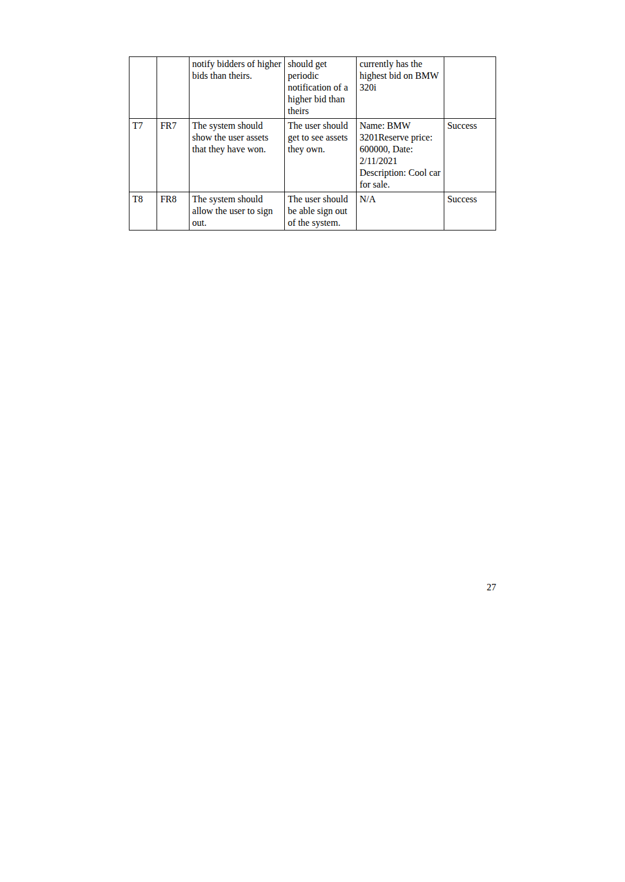| | | notify bidders of higher bids than theirs. | should get periodic notification of a higher bid than theirs | currently has the highest bid on BMW 320i | |
| T7 | FR7 | The system should show the user assets that they have won. | The user should get to see assets they own. | Name: BMW 3201Reserve price: 600000, Date: 2/11/2021 Description: Cool car for sale. | Success |
| T8 | FR8 | The system should allow the user to sign out. | The user should be able sign out of the system. | N/A | Success |
27